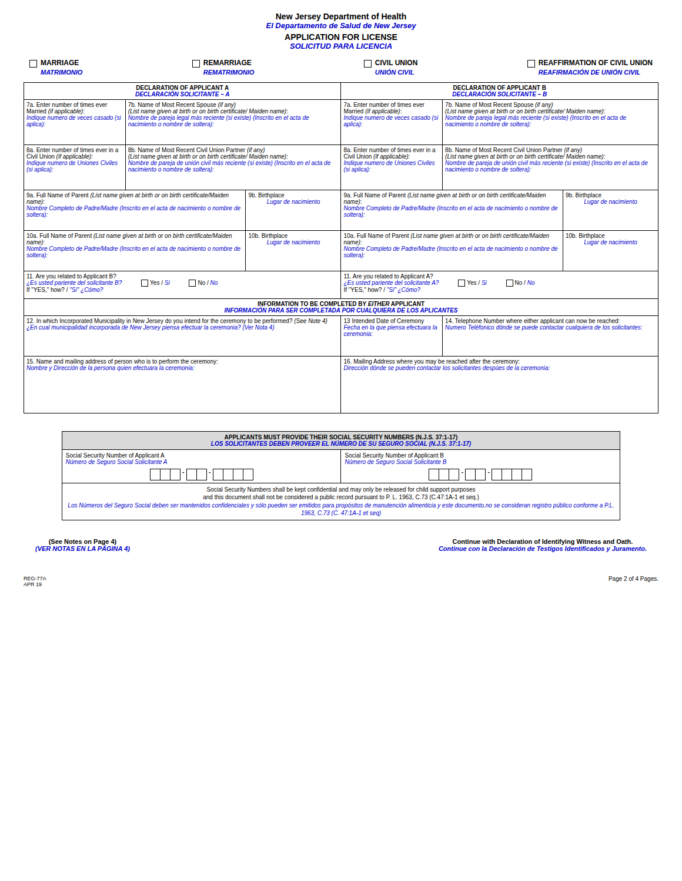New Jersey Department of Health
El Departamento de Salud de New Jersey
APPLICATION FOR LICENSE
SOLICITUD PARA LICENCIA
MARRIAGEMATRIMONIO
REMARRIAGEREMATRIMONIO
CIVIL UNIONUNIÓN CIVIL
REAFFIRMATION OF CIVIL UNIONREAFIRMACIÓN DE UNIÓN CIVIL
| DECLARATION OF APPLICANT A DECLARACIÓN SOLICITANTE – A | DECLARATION OF APPLICANT B DECLARACIÓN SOLICITANTE – B |
| 7a. Enter number of times ever Married (if applicable) : Indique numero de veces casado (si aplica): | 7b. Name of Most Recent Spouse (if any) (List name given at birth or on birth certificate/ Maiden name) : Nombre de pareja legal más reciente (si existe) (Inscrito en el acta de nacimiento o nombre de soltera): | 7a. Enter number of times ever Married (if applicable) : Indique numero de veces casado (si aplica): | 7b. Name of Most Recent Spouse (if any) (List name given at birth or on birth certificate/ Maiden name) : Nombre de pareja legal más reciente (si existe) (Inscrito en el acta de nacimiento o nombre de soltera): |
| 8a. Enter number of times ever in a Civil Union (if applicable) : Indique numero de Uniones Civiles (si aplica): | 8b. Name of Most Recent Civil Union Partner (if any) (List name given at birth or on birth certificate/ Maiden name) : Nombre de pareja de unión civil más reciente (si existe) (Inscrito en el acta de nacimiento o nombre de soltera): | 8a. Enter number of times ever in a Civil Union (if applicable) : Indique numero de Uniones Civiles (si aplica): | 8b. Name of Most Recent Civil Union Partner (if any) (List name given at birth or on birth certificate/ Maiden name) : Nombre de pareja de unión civil más reciente (si existe) (Inscrito en el acta de nacimiento o nombre de soltera): |
| / 9a. Full Name of Parent (List name given at birth or on birth certificate/Maiden name) : Nombre Completo de Padre/Madre (Inscrito en el acta de nacimiento o nombre de soltera): / 9b. Birthplace Lugar de nacimiento / | / 9a. Full Name of Parent (List name given at birth or on birth certificate/Maiden name) : Nombre Completo de Padre/Madre (Inscrito en el acta de nacimiento o nombre de soltera): / 9b. Birthplace Lugar de nacimiento / |
| / 10a. Full Name of Parent (List name given at birth or on birth certificate/Maiden name) : Nombre Completo de Padre/Madre (Inscrito en el acta de nacimiento o nombre de soltera): / 10b. Birthplace Lugar de nacimiento / | / 10a. Full Name of Parent (List name given at birth or on birth certificate/Maiden name) : Nombre Completo de Padre/Madre (Inscrito en el acta de nacimiento o nombre de soltera): / 10b. Birthplace Lugar de nacimiento / |
| 11. Are you related to Applicant B? ¿Es usted pariente del solicitante B? Yes / Si No / No If "YES," how? / "Si" ¿Cómo? | 11. Are you related to Applicant A? ¿Es usted pariente del solicitante A? Yes / Si No / No If "YES," how? / "Si" ¿Cómo? |
| INFORMATION TO BE COMPLETED BY EITHER APPLICANT INFORMACIÓN PARA SER COMPLETADA POR CUALQUIERA DE LOS APLICANTES |
| 12. In which Incorporated Municipality in New Jersey do you intend for the ceremony to be performed? (See Note 4) ¿En cual municipalidad incorporada de New Jersey piensa efectuar la ceremonia? (Ver Nota 4) | 13 Intended Date of Ceremony Fecha en la que piensa efectuara la ceremonia: | 14. Telephone Number where either applicant can now be reached: Numero Teléfonico dónde se puede contactar cualquiera de los solicitantes: |
| 15. Name and mailing address of person who is to perform the ceremony: Nombre y Dirección de la persona quien efectuara la ceremonia: | 16. Mailing Address where you may be reached after the ceremony: Dirección dónde se pueden contactar los solicitantes despúes de la ceremonia: |
| APPLICANTS MUST PROVIDE THEIR SOCIAL SECURITY NUMBERS (N.J.S. 37:1-17) LOS SOLICITANTES DEBEN PROVEER EL NÚMERO DE SU SEGURO SOCIAL (N.J.S. 37:1-17) |
| Social Security Number of Applicant A Número de Seguro Social Solicitante A / / / / - / / / - / / / / / | Social Security Number of Applicant B Número de Seguro Social Solicitante B / / / / - / / / - / / / / / |
| Social Security Numbers shall be kept confidential and may only be released for child support purposes and this document shall not be considered a public record pursuant to P. L. 1963, C.73 (C.47:1A-1 et seq.) Los Números del Seguro Social deben ser mantenidos confidenciales y sólo pueden ser emitidos para propósitos de manutención alimenticia y este documento.no se consideran registro público conforme a P.L. 1963, C.73 (C. 47:1A-1 et seq) |
(See Notes on Page 4) (VER NOTAS EN LA PÁGINA 4)
Continue with Declaration of Identifying Witness and Oath. Continue con la Declaración de Testigos Identificados y Juramento.
REG-77A
APR 19
Page 2 of 4 Pages.